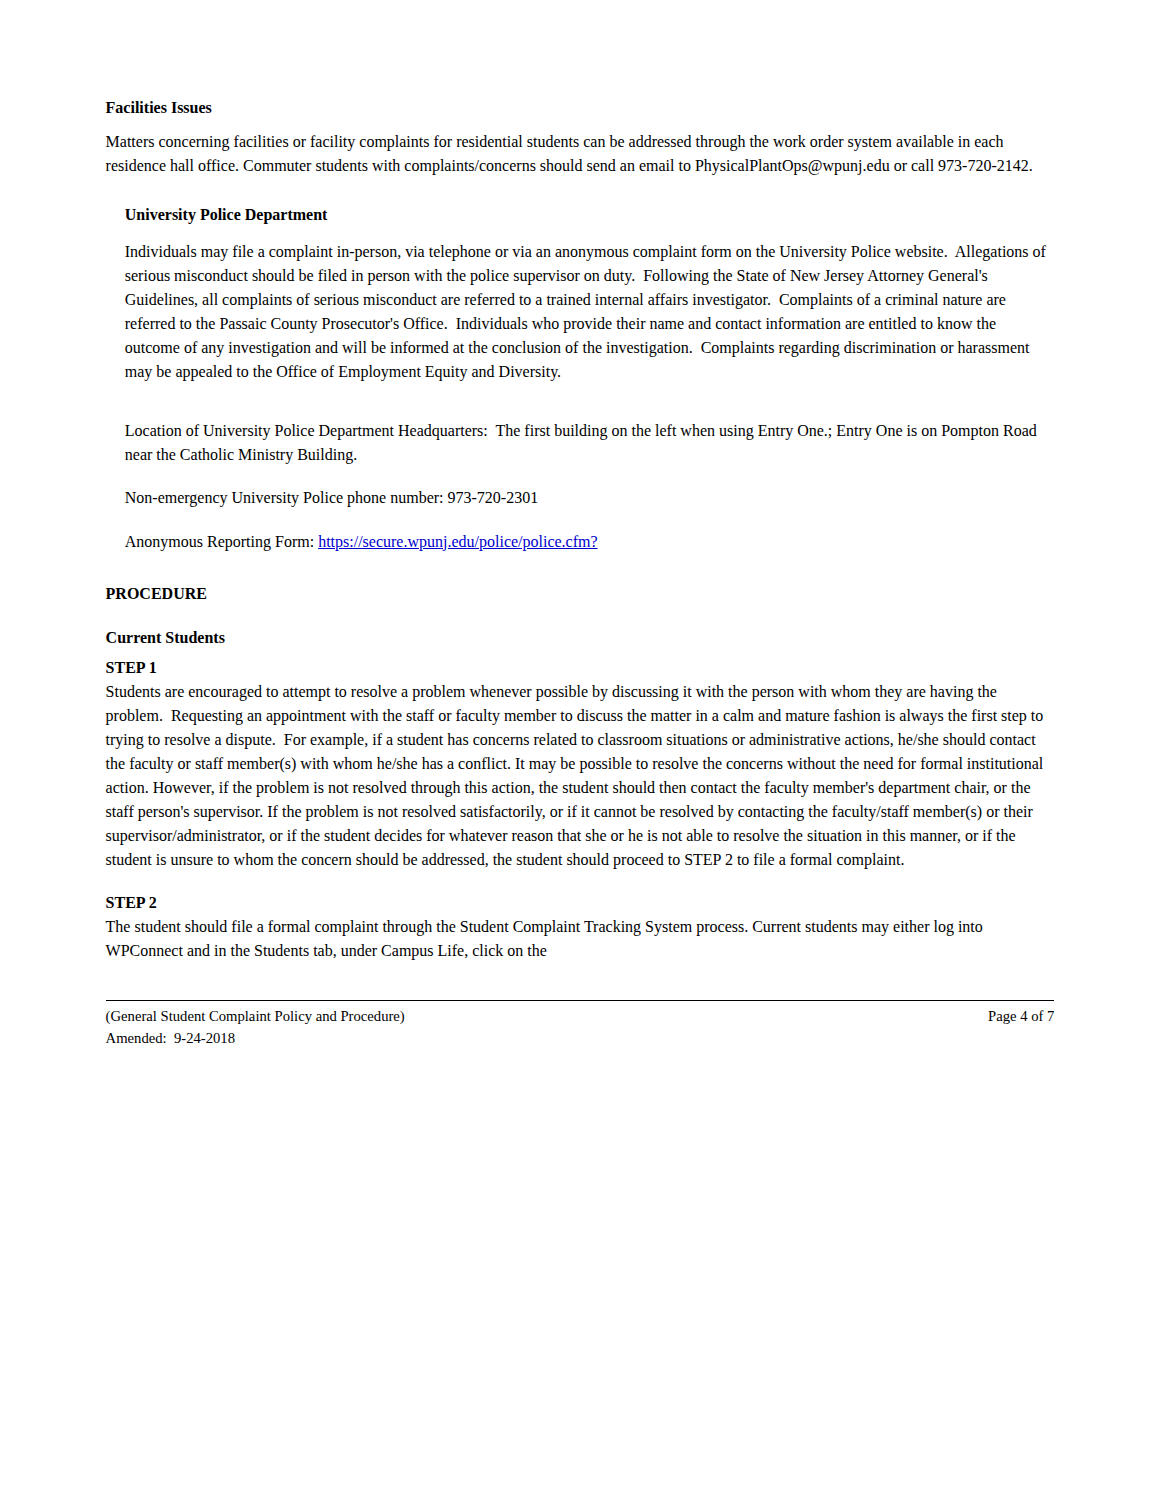Facilities Issues
Matters concerning facilities or facility complaints for residential students can be addressed through the work order system available in each residence hall office. Commuter students with complaints/concerns should send an email to PhysicalPlantOps@wpunj.edu or call 973-720-2142.
University Police Department
Individuals may file a complaint in-person, via telephone or via an anonymous complaint form on the University Police website. Allegations of serious misconduct should be filed in person with the police supervisor on duty. Following the State of New Jersey Attorney General's Guidelines, all complaints of serious misconduct are referred to a trained internal affairs investigator. Complaints of a criminal nature are referred to the Passaic County Prosecutor's Office. Individuals who provide their name and contact information are entitled to know the outcome of any investigation and will be informed at the conclusion of the investigation. Complaints regarding discrimination or harassment may be appealed to the Office of Employment Equity and Diversity.
Location of University Police Department Headquarters: The first building on the left when using Entry One.; Entry One is on Pompton Road near the Catholic Ministry Building.
Non-emergency University Police phone number: 973-720-2301
Anonymous Reporting Form: https://secure.wpunj.edu/police/police.cfm?
PROCEDURE
Current Students
STEP 1
Students are encouraged to attempt to resolve a problem whenever possible by discussing it with the person with whom they are having the problem. Requesting an appointment with the staff or faculty member to discuss the matter in a calm and mature fashion is always the first step to trying to resolve a dispute. For example, if a student has concerns related to classroom situations or administrative actions, he/she should contact the faculty or staff member(s) with whom he/she has a conflict. It may be possible to resolve the concerns without the need for formal institutional action. However, if the problem is not resolved through this action, the student should then contact the faculty member's department chair, or the staff person's supervisor. If the problem is not resolved satisfactorily, or if it cannot be resolved by contacting the faculty/staff member(s) or their supervisor/administrator, or if the student decides for whatever reason that she or he is not able to resolve the situation in this manner, or if the student is unsure to whom the concern should be addressed, the student should proceed to STEP 2 to file a formal complaint.
STEP 2
The student should file a formal complaint through the Student Complaint Tracking System process. Current students may either log into WPConnect and in the Students tab, under Campus Life, click on the
(General Student Complaint Policy and Procedure)
Amended: 9-24-2018
Page 4 of 7